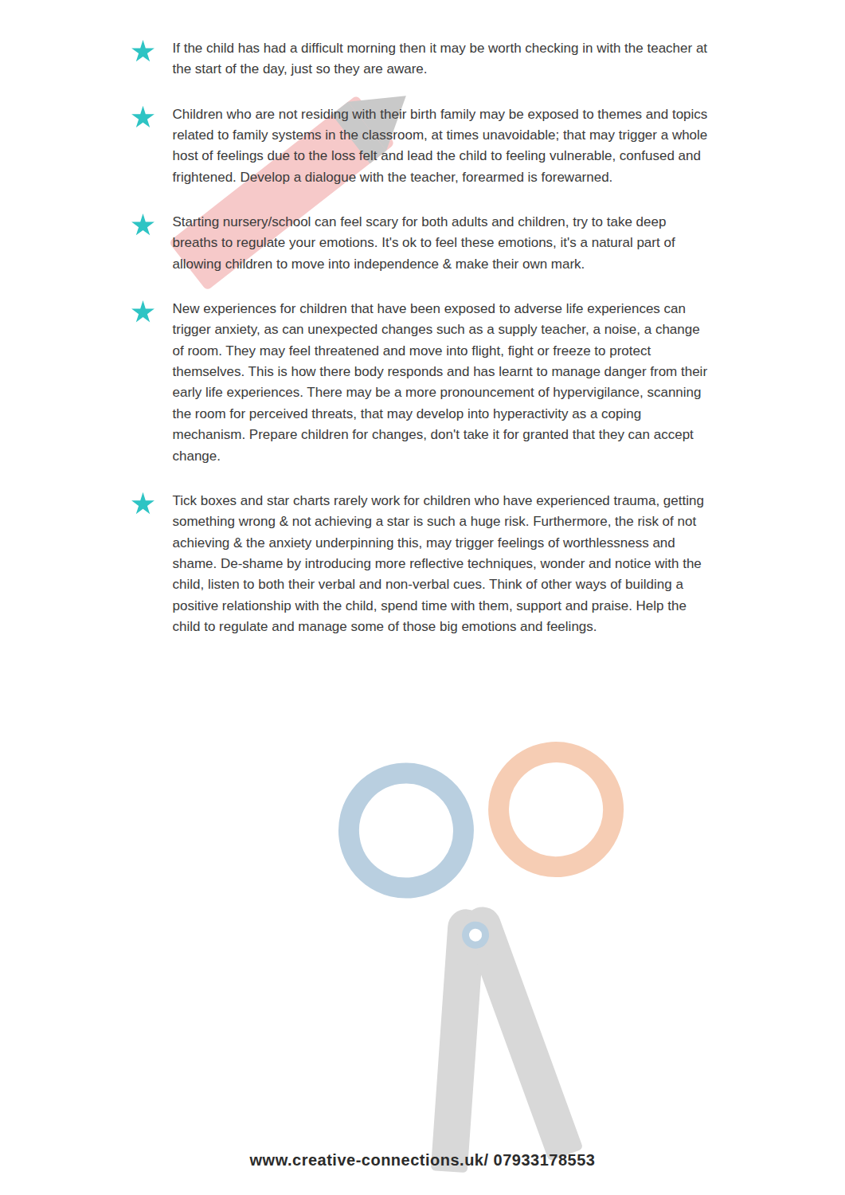If the child has had a difficult morning then it may be worth checking in with the teacher at the start of the day, just so they are aware.
Children who are not residing with their birth family may be exposed to themes and topics related to family systems in the classroom, at times unavoidable; that may trigger a whole host of feelings due to the loss felt and lead the child to feeling vulnerable, confused and frightened. Develop a dialogue with the teacher, forearmed is forewarned.
Starting nursery/school can feel scary for both adults and children, try to take deep breaths to regulate your emotions. It's ok to feel these emotions, it's a natural part of allowing children to move into independence & make their own mark.
New experiences for children that have been exposed to adverse life experiences can trigger anxiety, as can unexpected changes such as a supply teacher, a noise, a change of room. They may feel threatened and move into flight, fight or freeze to protect themselves. This is how there body responds and has learnt to manage danger from their early life experiences. There may be a more pronouncement of hypervigilance, scanning the room for perceived threats, that may develop into hyperactivity as a coping mechanism. Prepare children for changes, don't take it for granted that they can accept change.
Tick boxes and star charts rarely work for children who have experienced trauma, getting something wrong & not achieving a star is such a huge risk. Furthermore, the risk of not achieving & the anxiety underpinning this, may trigger feelings of worthlessness and shame. De-shame by introducing more reflective techniques, wonder and notice with the child, listen to both their verbal and non-verbal cues. Think of other ways of building a positive relationship with the child, spend time with them, support and praise. Help the child to regulate and manage some of those big emotions and feelings.
www.creative-connections.uk/ 07933178553